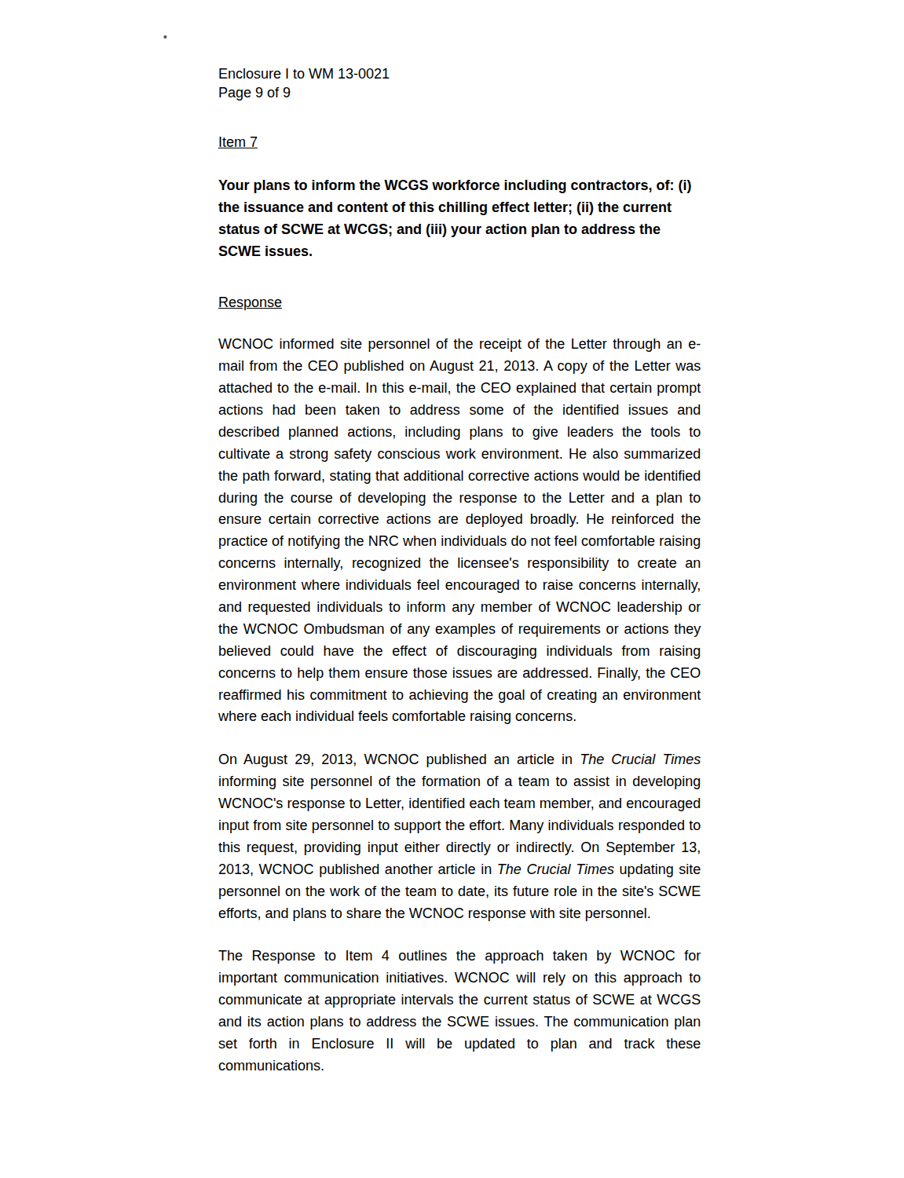•
Enclosure I to WM 13-0021
Page 9 of 9
Item 7
Your plans to inform the WCGS workforce including contractors, of: (i) the issuance and content of this chilling effect letter; (ii) the current status of SCWE at WCGS; and (iii) your action plan to address the SCWE issues.
Response
WCNOC informed site personnel of the receipt of the Letter through an e-mail from the CEO published on August 21, 2013. A copy of the Letter was attached to the e-mail. In this e-mail, the CEO explained that certain prompt actions had been taken to address some of the identified issues and described planned actions, including plans to give leaders the tools to cultivate a strong safety conscious work environment. He also summarized the path forward, stating that additional corrective actions would be identified during the course of developing the response to the Letter and a plan to ensure certain corrective actions are deployed broadly. He reinforced the practice of notifying the NRC when individuals do not feel comfortable raising concerns internally, recognized the licensee's responsibility to create an environment where individuals feel encouraged to raise concerns internally, and requested individuals to inform any member of WCNOC leadership or the WCNOC Ombudsman of any examples of requirements or actions they believed could have the effect of discouraging individuals from raising concerns to help them ensure those issues are addressed. Finally, the CEO reaffirmed his commitment to achieving the goal of creating an environment where each individual feels comfortable raising concerns.
On August 29, 2013, WCNOC published an article in The Crucial Times informing site personnel of the formation of a team to assist in developing WCNOC's response to Letter, identified each team member, and encouraged input from site personnel to support the effort. Many individuals responded to this request, providing input either directly or indirectly. On September 13, 2013, WCNOC published another article in The Crucial Times updating site personnel on the work of the team to date, its future role in the site's SCWE efforts, and plans to share the WCNOC response with site personnel.
The Response to Item 4 outlines the approach taken by WCNOC for important communication initiatives. WCNOC will rely on this approach to communicate at appropriate intervals the current status of SCWE at WCGS and its action plans to address the SCWE issues. The communication plan set forth in Enclosure II will be updated to plan and track these communications.